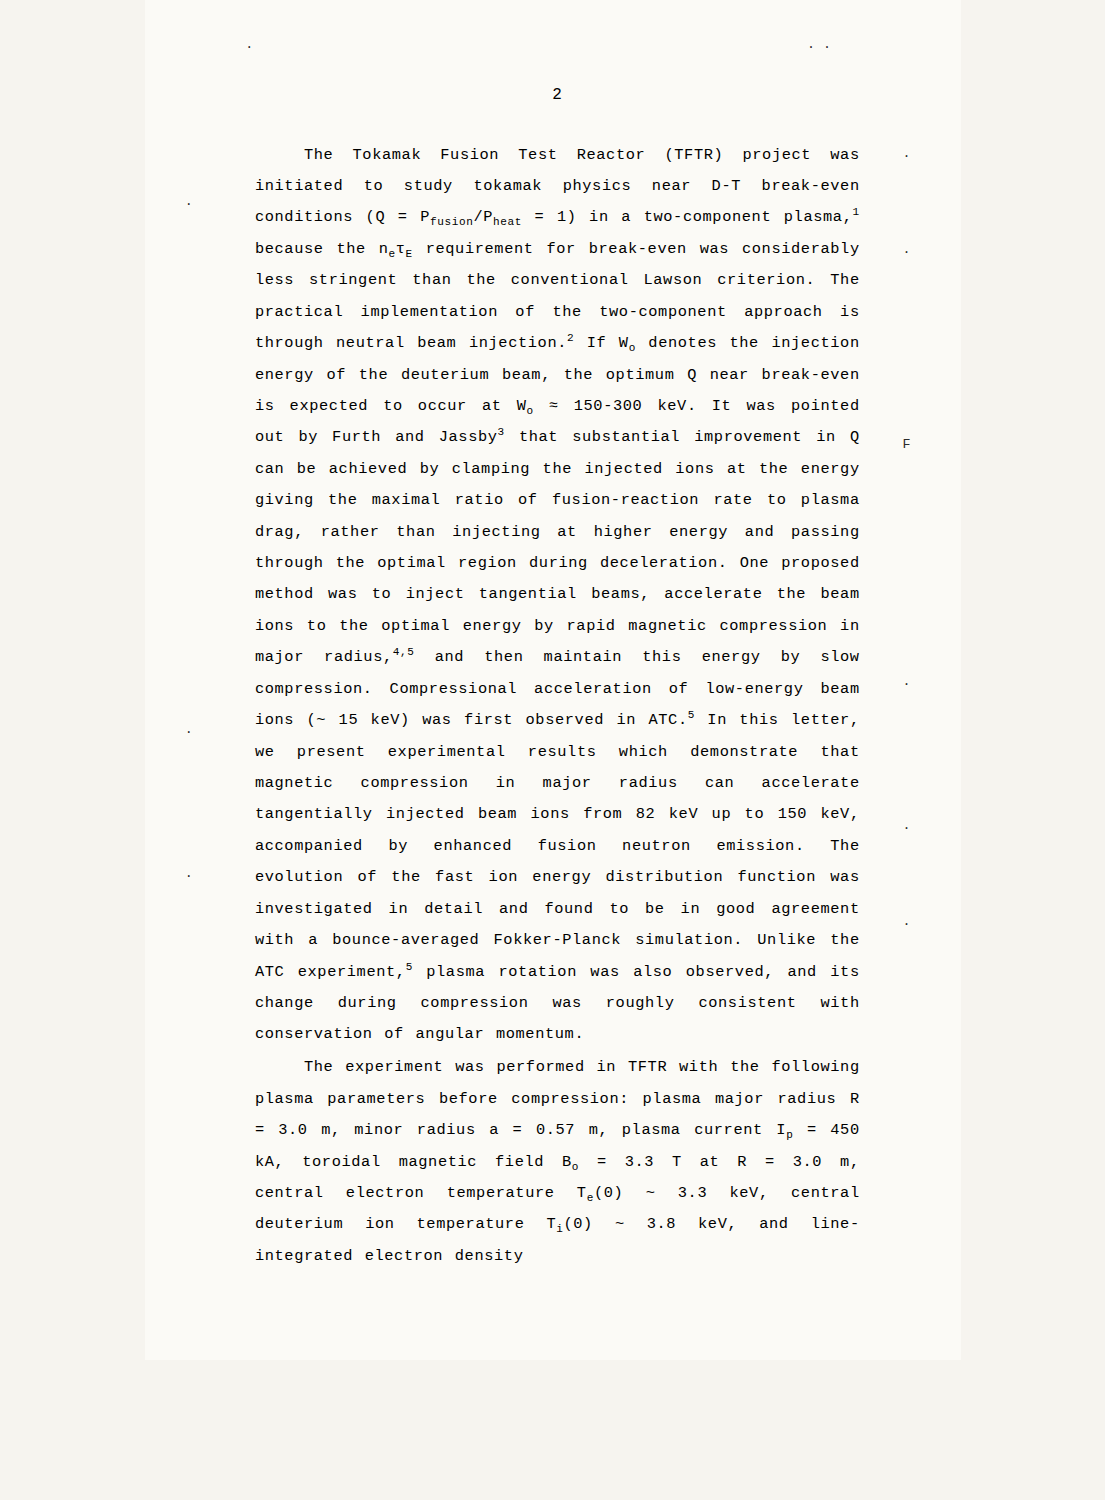· · · · · · · · F · · ·
2
The Tokamak Fusion Test Reactor (TFTR) project was initiated to study tokamak physics near D-T break-even conditions (Q = Pfusion/Pheat = 1) in a two-component plasma,1 because the neτE requirement for break-even was considerably less stringent than the conventional Lawson criterion. The practical implementation of the two-component approach is through neutral beam injection.2 If Wo denotes the injection energy of the deuterium beam, the optimum Q near break-even is expected to occur at Wo ≈ 150-300 keV. It was pointed out by Furth and Jassby3 that substantial improvement in Q can be achieved by clamping the injected ions at the energy giving the maximal ratio of fusion-reaction rate to plasma drag, rather than injecting at higher energy and passing through the optimal region during deceleration. One proposed method was to inject tangential beams, accelerate the beam ions to the optimal energy by rapid magnetic compression in major radius,4,5 and then maintain this energy by slow compression. Compressional acceleration of low-energy beam ions (~ 15 keV) was first observed in ATC.5 In this letter, we present experimental results which demonstrate that magnetic compression in major radius can accelerate tangentially injected beam ions from 82 keV up to 150 keV, accompanied by enhanced fusion neutron emission. The evolution of the fast ion energy distribution function was investigated in detail and found to be in good agreement with a bounce-averaged Fokker-Planck simulation. Unlike the ATC experiment,5 plasma rotation was also observed, and its change during compression was roughly consistent with conservation of angular momentum.
The experiment was performed in TFTR with the following plasma parameters before compression: plasma major radius R = 3.0 m, minor radius a = 0.57 m, plasma current Ip = 450 kA, toroidal magnetic field Bo = 3.3 T at R = 3.0 m, central electron temperature Te(0) ~ 3.3 keV, central deuterium ion temperature Ti(0) ~ 3.8 keV, and line-integrated electron density